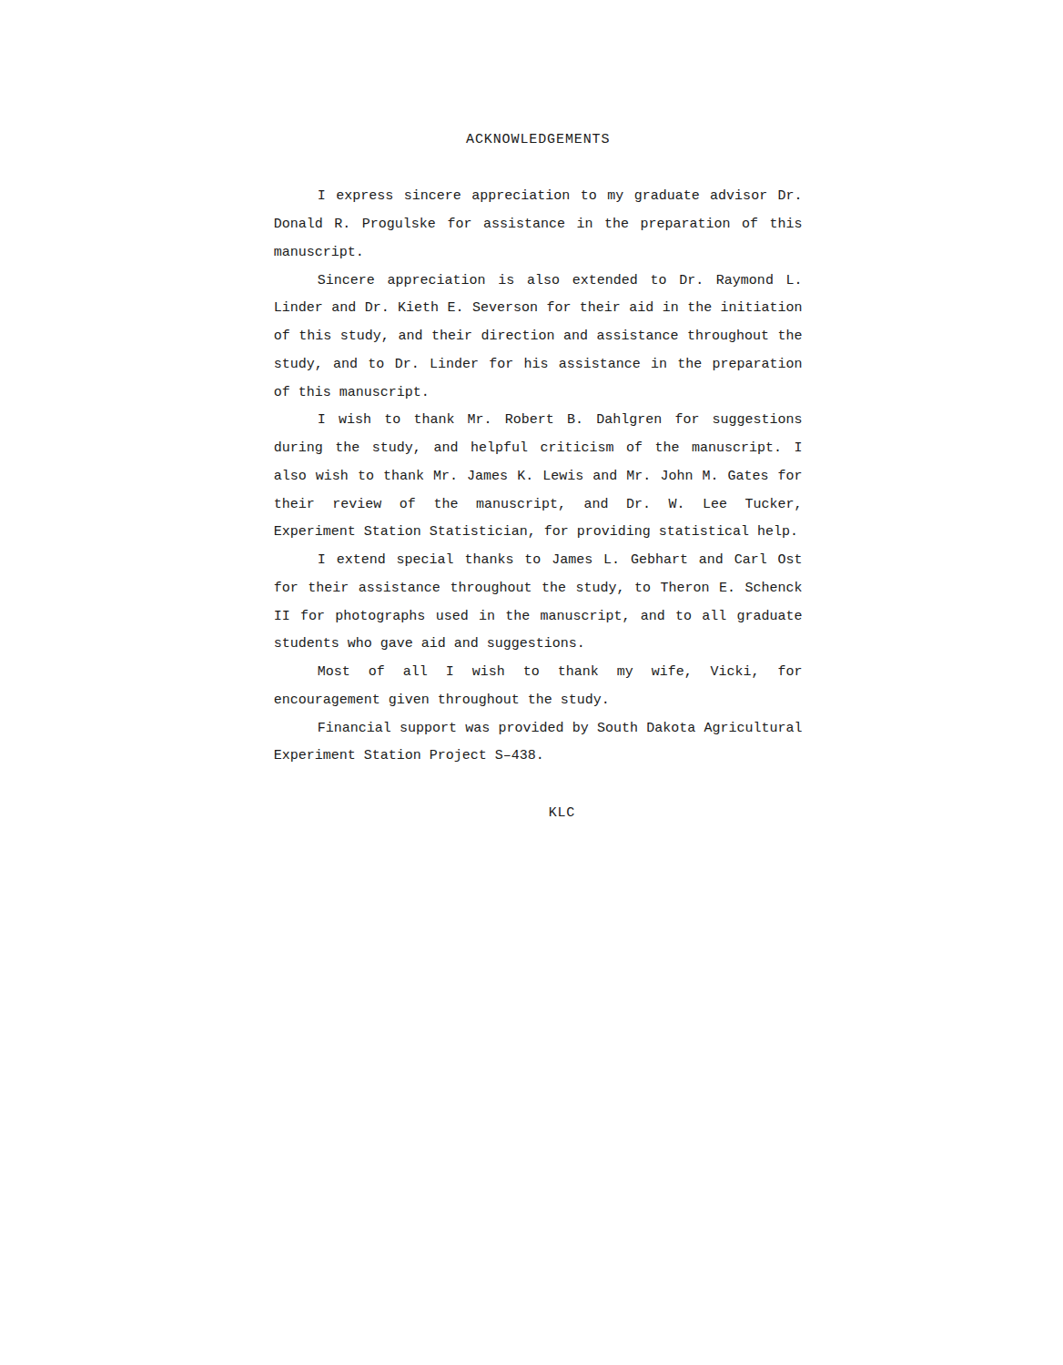ACKNOWLEDGEMENTS
I express sincere appreciation to my graduate advisor Dr. Donald R. Progulske for assistance in the preparation of this manuscript.
Sincere appreciation is also extended to Dr. Raymond L. Linder and Dr. Kieth E. Severson for their aid in the initiation of this study, and their direction and assistance throughout the study, and to Dr. Linder for his assistance in the preparation of this manuscript.
I wish to thank Mr. Robert B. Dahlgren for suggestions during the study, and helpful criticism of the manuscript. I also wish to thank Mr. James K. Lewis and Mr. John M. Gates for their review of the manuscript, and Dr. W. Lee Tucker, Experiment Station Statistician, for providing statistical help.
I extend special thanks to James L. Gebhart and Carl Ost for their assistance throughout the study, to Theron E. Schenck II for photographs used in the manuscript, and to all graduate students who gave aid and suggestions.
Most of all I wish to thank my wife, Vicki, for encouragement given throughout the study.
Financial support was provided by South Dakota Agricultural Experiment Station Project S–438.
KLC